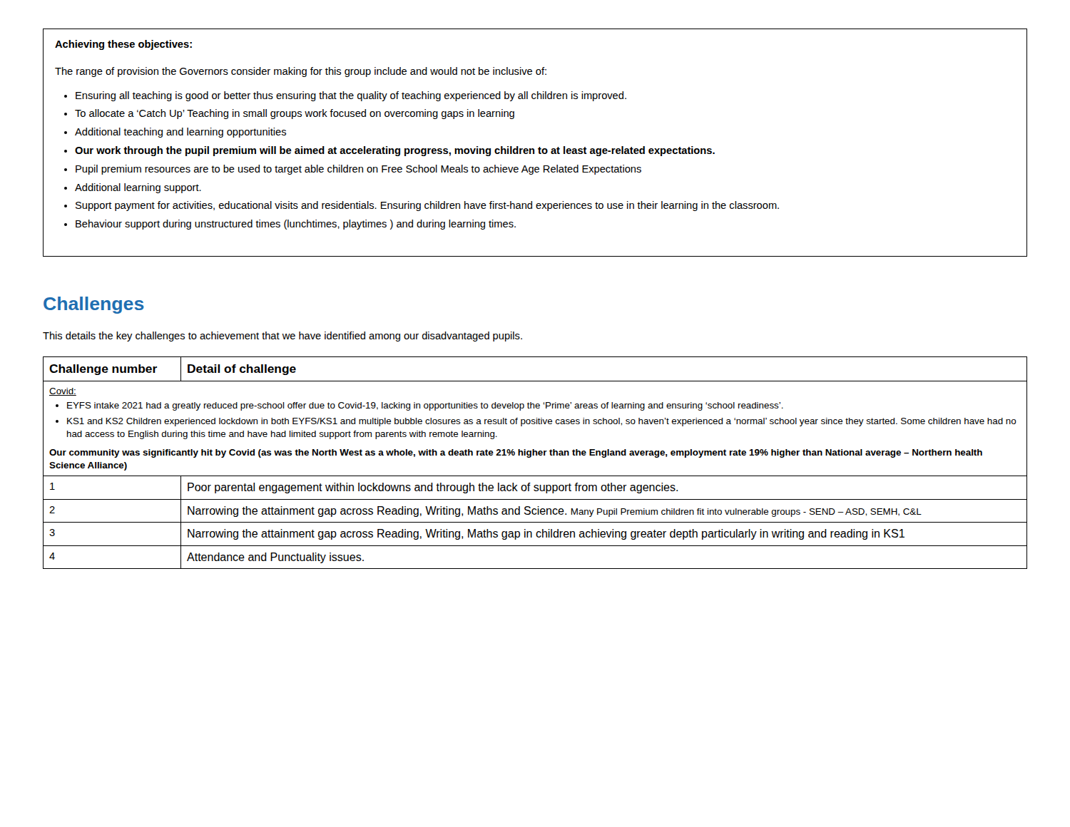Achieving these objectives:
The range of provision the Governors consider making for this group include and would not be inclusive of:
Ensuring all teaching is good or better thus ensuring that the quality of teaching experienced by all children is improved.
To allocate a ‘Catch Up’ Teaching in small groups work focused on overcoming gaps in learning
Additional teaching and learning opportunities
Our work through the pupil premium will be aimed at accelerating progress, moving children to at least age-related expectations.
Pupil premium resources are to be used to target able children on Free School Meals to achieve Age Related Expectations
Additional learning support.
Support payment for activities, educational visits and residentials. Ensuring children have first-hand experiences to use in their learning in the classroom.
Behaviour support during unstructured times (lunchtimes, playtimes ) and during learning times.
Challenges
This details the key challenges to achievement that we have identified among our disadvantaged pupils.
| Challenge number | Detail of challenge |
| --- | --- |
| Covid: EYFS intake 2021 had a greatly reduced pre-school offer due to Covid-19, lacking in opportunities to develop the ‘Prime’ areas of learning and ensuring ‘school readiness’. KS1 and KS2 Children experienced lockdown in both EYFS/KS1 and multiple bubble closures as a result of positive cases in school, so haven’t experienced a ‘normal’ school year since they started. Some children have had no had access to English during this time and have had limited support from parents with remote learning. Our community was significantly hit by Covid (as was the North West as a whole, with a death rate 21% higher than the England average, employment rate 19% higher than National average – Northern health Science Alliance) |
| 1 | Poor parental engagement within lockdowns and through the lack of support from other agencies. |
| 2 | Narrowing the attainment gap across Reading, Writing, Maths and Science. Many Pupil Premium children fit into vulnerable groups - SEND – ASD, SEMH, C&L |
| 3 | Narrowing the attainment gap across Reading, Writing, Maths gap in children achieving greater depth particularly in writing and reading in KS1 |
| 4 | Attendance and Punctuality issues. |